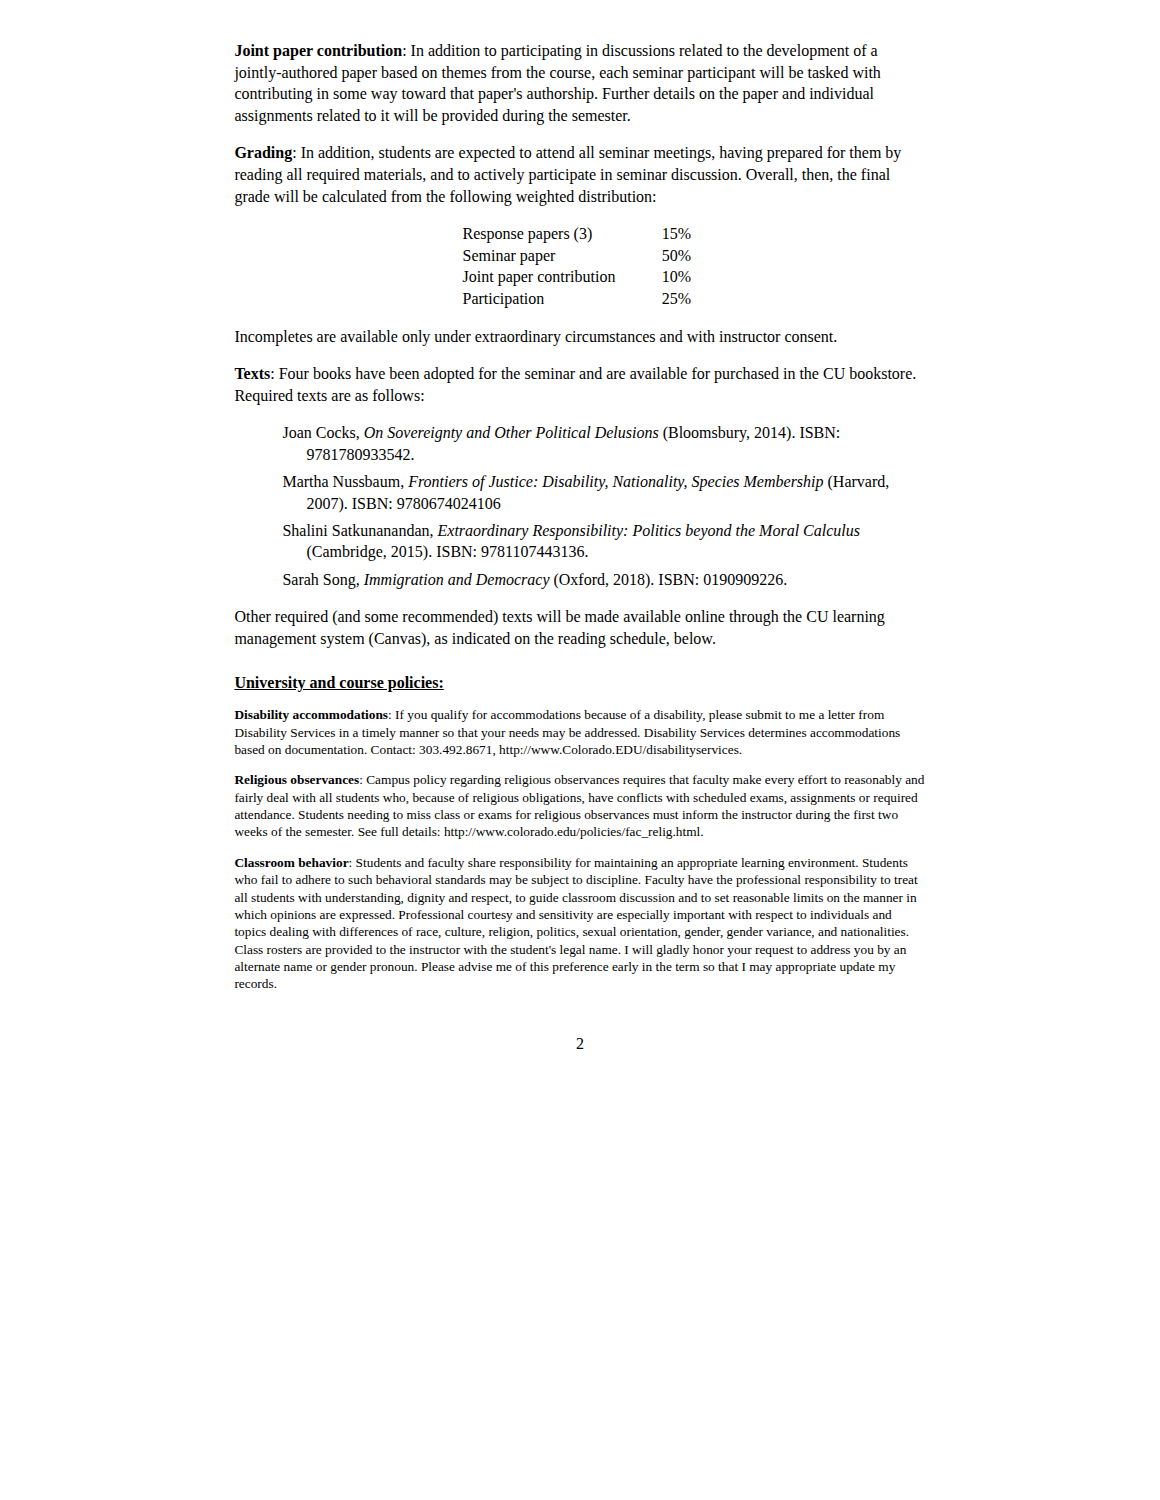Joint paper contribution: In addition to participating in discussions related to the development of a jointly-authored paper based on themes from the course, each seminar participant will be tasked with contributing in some way toward that paper's authorship. Further details on the paper and individual assignments related to it will be provided during the semester.
Grading: In addition, students are expected to attend all seminar meetings, having prepared for them by reading all required materials, and to actively participate in seminar discussion. Overall, then, the final grade will be calculated from the following weighted distribution:
| Response papers (3) | 15% |
| Seminar paper | 50% |
| Joint paper contribution | 10% |
| Participation | 25% |
Incompletes are available only under extraordinary circumstances and with instructor consent.
Texts: Four books have been adopted for the seminar and are available for purchased in the CU bookstore. Required texts are as follows:
Joan Cocks, On Sovereignty and Other Political Delusions (Bloomsbury, 2014). ISBN: 9781780933542.
Martha Nussbaum, Frontiers of Justice: Disability, Nationality, Species Membership (Harvard, 2007). ISBN: 9780674024106
Shalini Satkunanandan, Extraordinary Responsibility: Politics beyond the Moral Calculus (Cambridge, 2015). ISBN: 9781107443136.
Sarah Song, Immigration and Democracy (Oxford, 2018). ISBN: 0190909226.
Other required (and some recommended) texts will be made available online through the CU learning management system (Canvas), as indicated on the reading schedule, below.
University and course policies:
Disability accommodations: If you qualify for accommodations because of a disability, please submit to me a letter from Disability Services in a timely manner so that your needs may be addressed. Disability Services determines accommodations based on documentation. Contact: 303.492.8671, http://www.Colorado.EDU/disabilityservices.
Religious observances: Campus policy regarding religious observances requires that faculty make every effort to reasonably and fairly deal with all students who, because of religious obligations, have conflicts with scheduled exams, assignments or required attendance. Students needing to miss class or exams for religious observances must inform the instructor during the first two weeks of the semester. See full details: http://www.colorado.edu/policies/fac_relig.html.
Classroom behavior: Students and faculty share responsibility for maintaining an appropriate learning environment. Students who fail to adhere to such behavioral standards may be subject to discipline. Faculty have the professional responsibility to treat all students with understanding, dignity and respect, to guide classroom discussion and to set reasonable limits on the manner in which opinions are expressed. Professional courtesy and sensitivity are especially important with respect to individuals and topics dealing with differences of race, culture, religion, politics, sexual orientation, gender, gender variance, and nationalities. Class rosters are provided to the instructor with the student's legal name. I will gladly honor your request to address you by an alternate name or gender pronoun. Please advise me of this preference early in the term so that I may appropriate update my records.
2